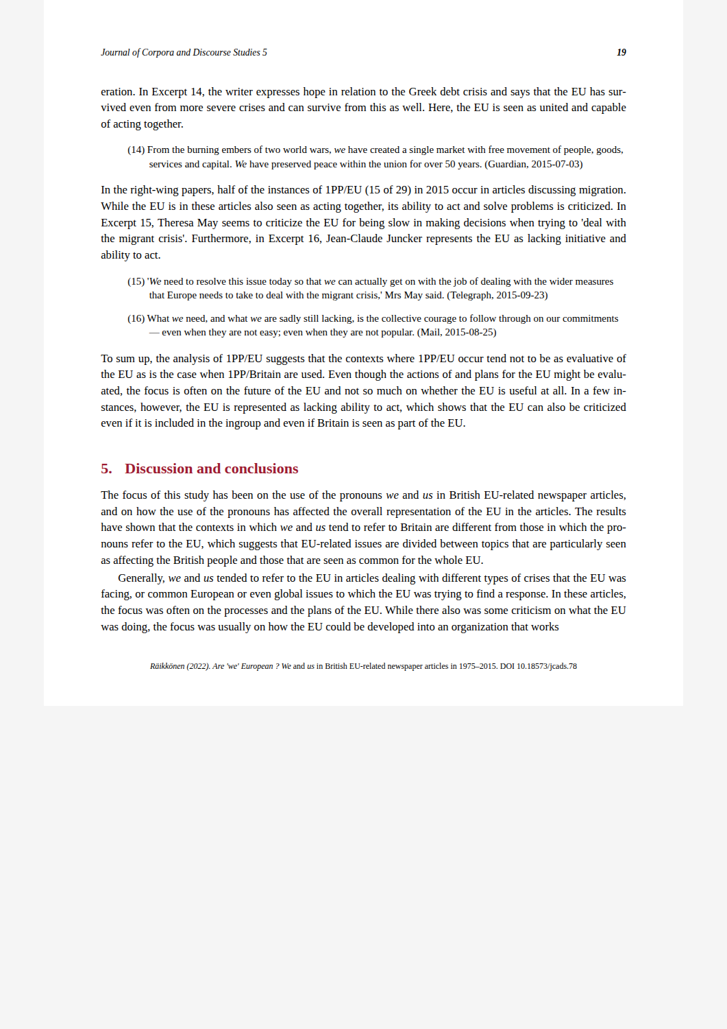Journal of Corpora and Discourse Studies 5 19
eration. In Excerpt 14, the writer expresses hope in relation to the Greek debt crisis and says that the EU has survived even from more severe crises and can survive from this as well. Here, the EU is seen as united and capable of acting together.
(14) From the burning embers of two world wars, we have created a single market with free movement of people, goods, services and capital. We have preserved peace within the union for over 50 years. (Guardian, 2015-07-03)
In the right-wing papers, half of the instances of 1PP/EU (15 of 29) in 2015 occur in articles discussing migration. While the EU is in these articles also seen as acting together, its ability to act and solve problems is criticized. In Excerpt 15, Theresa May seems to criticize the EU for being slow in making decisions when trying to 'deal with the migrant crisis'. Furthermore, in Excerpt 16, Jean-Claude Juncker represents the EU as lacking initiative and ability to act.
(15) 'We need to resolve this issue today so that we can actually get on with the job of dealing with the wider measures that Europe needs to take to deal with the migrant crisis,' Mrs May said. (Telegraph, 2015-09-23)
(16) What we need, and what we are sadly still lacking, is the collective courage to follow through on our commitments — even when they are not easy; even when they are not popular. (Mail, 2015-08-25)
To sum up, the analysis of 1PP/EU suggests that the contexts where 1PP/EU occur tend not to be as evaluative of the EU as is the case when 1PP/Britain are used. Even though the actions of and plans for the EU might be evaluated, the focus is often on the future of the EU and not so much on whether the EU is useful at all. In a few instances, however, the EU is represented as lacking ability to act, which shows that the EU can also be criticized even if it is included in the ingroup and even if Britain is seen as part of the EU.
5. Discussion and conclusions
The focus of this study has been on the use of the pronouns we and us in British EU-related newspaper articles, and on how the use of the pronouns has affected the overall representation of the EU in the articles. The results have shown that the contexts in which we and us tend to refer to Britain are different from those in which the pronouns refer to the EU, which suggests that EU-related issues are divided between topics that are particularly seen as affecting the British people and those that are seen as common for the whole EU.
Generally, we and us tended to refer to the EU in articles dealing with different types of crises that the EU was facing, or common European or even global issues to which the EU was trying to find a response. In these articles, the focus was often on the processes and the plans of the EU. While there also was some criticism on what the EU was doing, the focus was usually on how the EU could be developed into an organization that works
Räikkönen (2022). Are 'we' European ? We and us in British EU-related newspaper articles in 1975–2015. DOI 10.18573/jcads.78